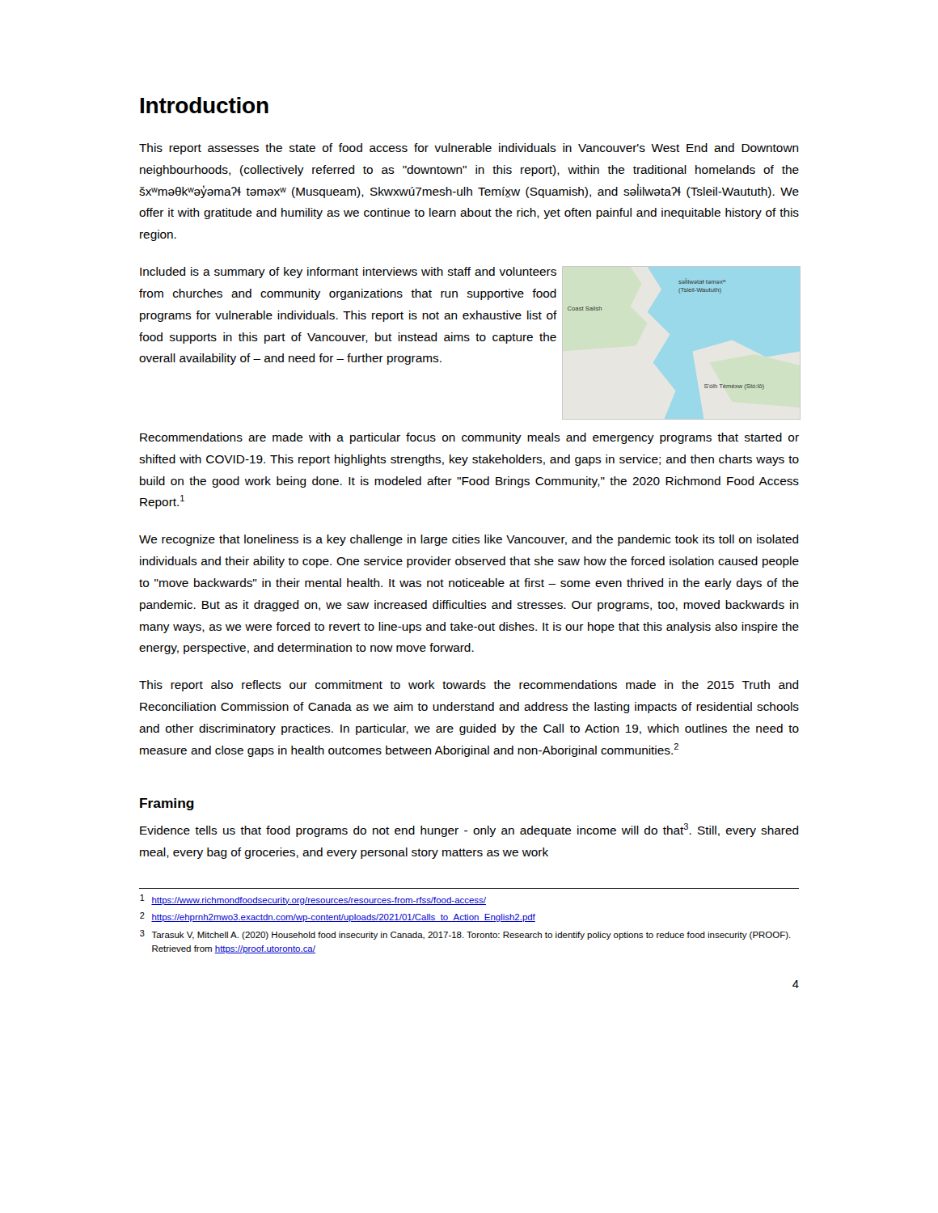Introduction
This report assesses the state of food access for vulnerable individuals in Vancouver's West End and Downtown neighbourhoods, (collectively referred to as "downtown" in this report), within the traditional homelands of the šxʷməθkʷəy̓əmaʔɬ təməxʷ (Musqueam), Skwxwú7mesh-ulh Temíx̱w (Squamish), and səl̓ilwətaʔɬ (Tsleil-Waututh). We offer it with gratitude and humility as we continue to learn about the rich, yet often painful and inequitable history of this region.
Included is a summary of key informant interviews with staff and volunteers from churches and community organizations that run supportive food programs for vulnerable individuals. This report is not an exhaustive list of food supports in this part of Vancouver, but instead aims to capture the overall availability of – and need for – further programs.
Recommendations are made with a particular focus on community meals and emergency programs that started or shifted with COVID-19. This report highlights strengths, key stakeholders, and gaps in service; and then charts ways to build on the good work being done. It is modeled after "Food Brings Community," the 2020 Richmond Food Access Report.1
We recognize that loneliness is a key challenge in large cities like Vancouver, and the pandemic took its toll on isolated individuals and their ability to cope. One service provider observed that she saw how the forced isolation caused people to "move backwards" in their mental health. It was not noticeable at first – some even thrived in the early days of the pandemic. But as it dragged on, we saw increased difficulties and stresses. Our programs, too, moved backwards in many ways, as we were forced to revert to line-ups and take-out dishes. It is our hope that this analysis also inspire the energy, perspective, and determination to now move forward.
This report also reflects our commitment to work towards the recommendations made in the 2015 Truth and Reconciliation Commission of Canada as we aim to understand and address the lasting impacts of residential schools and other discriminatory practices. In particular, we are guided by the Call to Action 19, which outlines the need to measure and close gaps in health outcomes between Aboriginal and non-Aboriginal communities.2
Framing
Evidence tells us that food programs do not end hunger - only an adequate income will do that3. Still, every shared meal, every bag of groceries, and every personal story matters as we work
https://www.richmondfoodsecurity.org/resources/resources-from-rfss/food-access/
https://ehprnh2mwo3.exactdn.com/wp-content/uploads/2021/01/Calls_to_Action_English2.pdf
Tarasuk V, Mitchell A. (2020) Household food insecurity in Canada, 2017-18. Toronto: Research to identify policy options to reduce food insecurity (PROOF). Retrieved from https://proof.utoronto.ca/
4